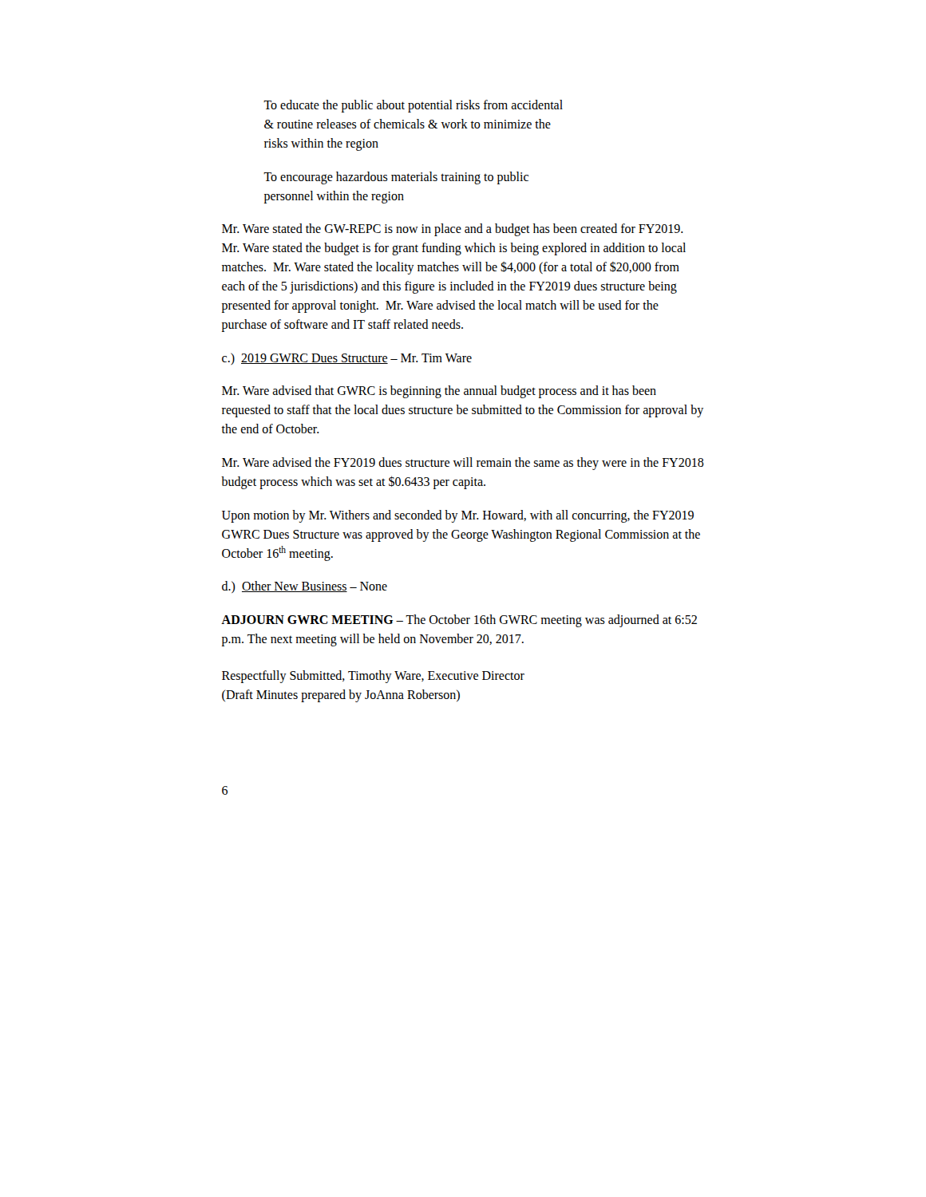To educate the public about potential risks from accidental
& routine releases of chemicals & work to minimize the
risks within the region
To encourage hazardous materials training to public
personnel within the region
Mr. Ware stated the GW-REPC is now in place and a budget has been created for FY2019. Mr. Ware stated the budget is for grant funding which is being explored in addition to local matches. Mr. Ware stated the locality matches will be $4,000 (for a total of $20,000 from each of the 5 jurisdictions) and this figure is included in the FY2019 dues structure being presented for approval tonight. Mr. Ware advised the local match will be used for the purchase of software and IT staff related needs.
c.) 2019 GWRC Dues Structure – Mr. Tim Ware
Mr. Ware advised that GWRC is beginning the annual budget process and it has been requested to staff that the local dues structure be submitted to the Commission for approval by the end of October.
Mr. Ware advised the FY2019 dues structure will remain the same as they were in the FY2018 budget process which was set at $0.6433 per capita.
Upon motion by Mr. Withers and seconded by Mr. Howard, with all concurring, the FY2019 GWRC Dues Structure was approved by the George Washington Regional Commission at the October 16th meeting.
d.) Other New Business – None
ADJOURN GWRC MEETING – The October 16th GWRC meeting was adjourned at 6:52 p.m. The next meeting will be held on November 20, 2017.
Respectfully Submitted, Timothy Ware, Executive Director
(Draft Minutes prepared by JoAnna Roberson)
6